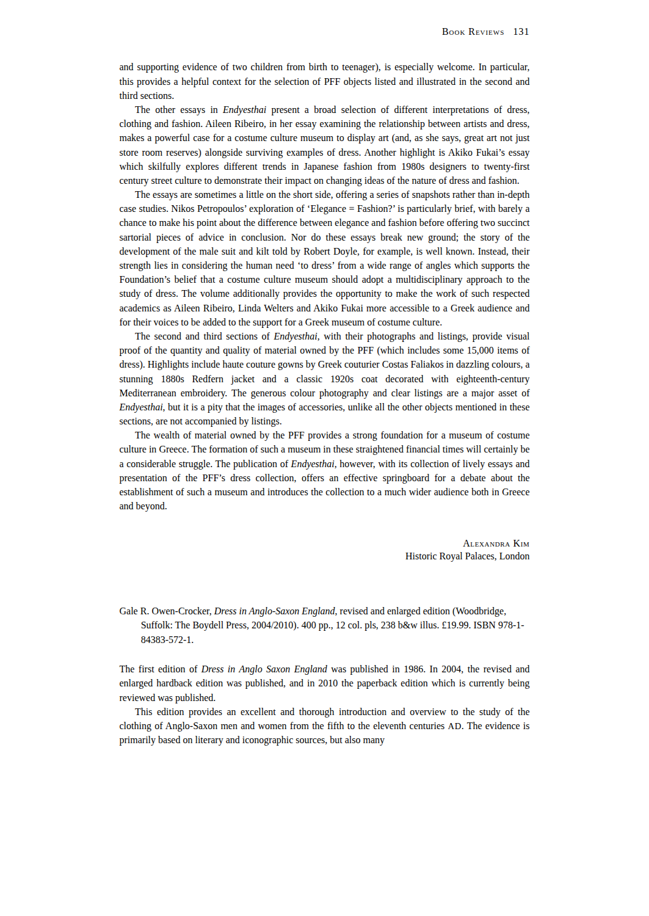Book Reviews 131
and supporting evidence of two children from birth to teenager), is especially welcome. In particular, this provides a helpful context for the selection of PFF objects listed and illustrated in the second and third sections.
The other essays in Endyesthai present a broad selection of different interpretations of dress, clothing and fashion. Aileen Ribeiro, in her essay examining the relationship between artists and dress, makes a powerful case for a costume culture museum to display art (and, as she says, great art not just store room reserves) alongside surviving examples of dress. Another highlight is Akiko Fukai’s essay which skilfully explores different trends in Japanese fashion from 1980s designers to twenty-first century street culture to demonstrate their impact on changing ideas of the nature of dress and fashion.
The essays are sometimes a little on the short side, offering a series of snapshots rather than in-depth case studies. Nikos Petropoulos’ exploration of ‘Elegance = Fashion?’ is particularly brief, with barely a chance to make his point about the difference between elegance and fashion before offering two succinct sartorial pieces of advice in conclusion. Nor do these essays break new ground; the story of the development of the male suit and kilt told by Robert Doyle, for example, is well known. Instead, their strength lies in considering the human need ‘to dress’ from a wide range of angles which supports the Foundation’s belief that a costume culture museum should adopt a multidisciplinary approach to the study of dress. The volume additionally provides the opportunity to make the work of such respected academics as Aileen Ribeiro, Linda Welters and Akiko Fukai more accessible to a Greek audience and for their voices to be added to the support for a Greek museum of costume culture.
The second and third sections of Endyesthai, with their photographs and listings, provide visual proof of the quantity and quality of material owned by the PFF (which includes some 15,000 items of dress). Highlights include haute couture gowns by Greek couturier Costas Faliakos in dazzling colours, a stunning 1880s Redfern jacket and a classic 1920s coat decorated with eighteenth-century Mediterranean embroidery. The generous colour photography and clear listings are a major asset of Endyesthai, but it is a pity that the images of accessories, unlike all the other objects mentioned in these sections, are not accompanied by listings.
The wealth of material owned by the PFF provides a strong foundation for a museum of costume culture in Greece. The formation of such a museum in these straightened financial times will certainly be a considerable struggle. The publication of Endyesthai, however, with its collection of lively essays and presentation of the PFF’s dress collection, offers an effective springboard for a debate about the establishment of such a museum and introduces the collection to a much wider audience both in Greece and beyond.
Alexandra Kim
Historic Royal Palaces, London
Gale R. Owen-Crocker, Dress in Anglo-Saxon England, revised and enlarged edition (Woodbridge, Suffolk: The Boydell Press, 2004/2010). 400 pp., 12 col. pls, 238 b&w illus. £19.99. ISBN 978-1-84383-572-1.
The first edition of Dress in Anglo Saxon England was published in 1986. In 2004, the revised and enlarged hardback edition was published, and in 2010 the paperback edition which is currently being reviewed was published.
This edition provides an excellent and thorough introduction and overview to the study of the clothing of Anglo-Saxon men and women from the fifth to the eleventh centuries AD. The evidence is primarily based on literary and iconographic sources, but also many